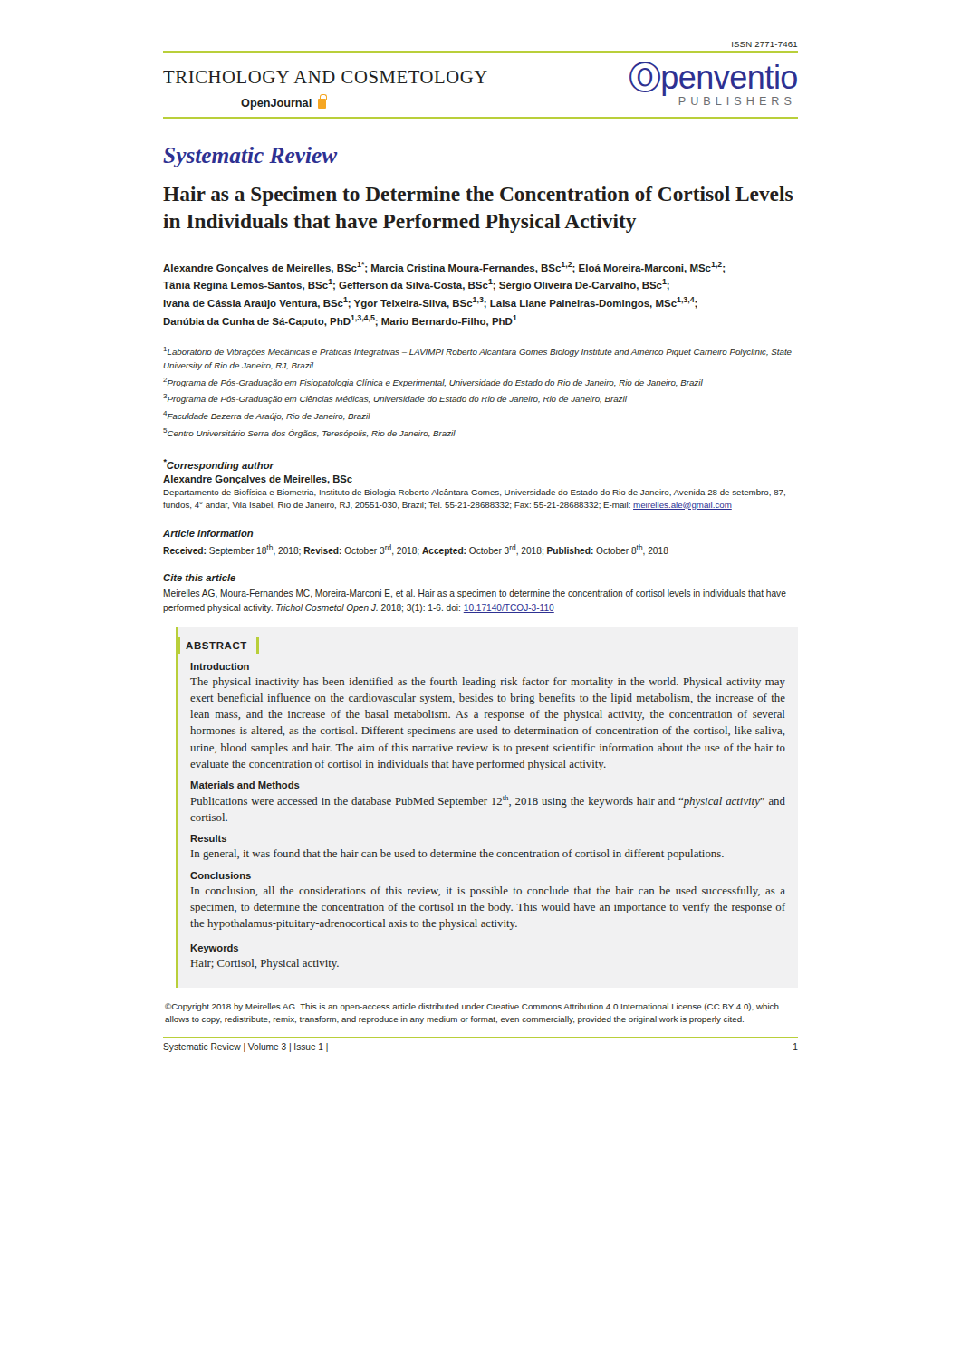ISSN 2771-7461
Trichology and Cosmetology
OpenJournal
Ⓞpenventio
PUBLISHERS
Systematic Review
Hair as a Specimen to Determine the Concentration of Cortisol Levels in Individuals that have Performed Physical Activity
Alexandre Gonçalves de Meirelles, BSc1*; Marcia Cristina Moura-Fernandes, BSc1,2; Eloá Moreira-Marconi, MSc1,2;
Tânia Regina Lemos-Santos, BSc1; Gefferson da Silva-Costa, BSc1; Sérgio Oliveira De-Carvalho, BSc1;
Ivana de Cássia Araújo Ventura, BSc1; Ygor Teixeira-Silva, BSc1,3; Laisa Liane Paineiras-Domingos, MSc1,3,4;
Danúbia da Cunha de Sá-Caputo, PhD1,3,4,5; Mario Bernardo-Filho, PhD1
1Laboratório de Vibrações Mecânicas e Práticas Integrativas – LAVIMPI Roberto Alcantara Gomes Biology Institute and Américo Piquet Carneiro Polyclinic, State University of Rio de Janeiro, RJ, Brazil
2Programa de Pós-Graduação em Fisiopatologia Clínica e Experimental, Universidade do Estado do Rio de Janeiro, Rio de Janeiro, Brazil
3Programa de Pós-Graduação em Ciências Médicas, Universidade do Estado do Rio de Janeiro, Rio de Janeiro, Brazil
4Faculdade Bezerra de Araújo, Rio de Janeiro, Brazil
5Centro Universitário Serra dos Órgãos, Teresópolis, Rio de Janeiro, Brazil
*Corresponding author
Alexandre Gonçalves de Meirelles, BSc
Departamento de Biofísica e Biometria, Instituto de Biologia Roberto Alcântara Gomes, Universidade do Estado do Rio de Janeiro, Avenida 28 de setembro, 87, fundos, 4° andar, Vila Isabel, Rio de Janeiro, RJ, 20551-030, Brazil; Tel. 55-21-28688332; Fax: 55-21-28688332; E-mail: meirelles.ale@gmail.com
Article information
Received: September 18th, 2018; Revised: October 3rd, 2018; Accepted: October 3rd, 2018; Published: October 8th, 2018
Cite this article
Meirelles AG, Moura-Fernandes MC, Moreira-Marconi E, et al. Hair as a specimen to determine the concentration of cortisol levels in individuals that have performed physical activity. Trichol Cosmetol Open J. 2018; 3(1): 1-6. doi: 10.17140/TCOJ-3-110
ABSTRACT
Introduction
The physical inactivity has been identified as the fourth leading risk factor for mortality in the world. Physical activity may exert beneficial influence on the cardiovascular system, besides to bring benefits to the lipid metabolism, the increase of the lean mass, and the increase of the basal metabolism. As a response of the physical activity, the concentration of several hormones is altered, as the cortisol. Different specimens are used to determination of concentration of the cortisol, like saliva, urine, blood samples and hair. The aim of this narrative review is to present scientific information about the use of the hair to evaluate the concentration of cortisol in individuals that have performed physical activity.
Materials and Methods
Publications were accessed in the database PubMed September 12th, 2018 using the keywords hair and “physical activity” and cortisol.
Results
In general, it was found that the hair can be used to determine the concentration of cortisol in different populations.
Conclusions
In conclusion, all the considerations of this review, it is possible to conclude that the hair can be used successfully, as a specimen, to determine the concentration of the cortisol in the body. This would have an importance to verify the response of the hypothalamus-pituitary-adrenocortical axis to the physical activity.
Keywords
Hair; Cortisol, Physical activity.
©Copyright 2018 by Meirelles AG. This is an open-access article distributed under Creative Commons Attribution 4.0 International License (CC BY 4.0), which allows to copy, redistribute, remix, transform, and reproduce in any medium or format, even commercially, provided the original work is properly cited.
Systematic Review | Volume 3 | Issue 1 |
1